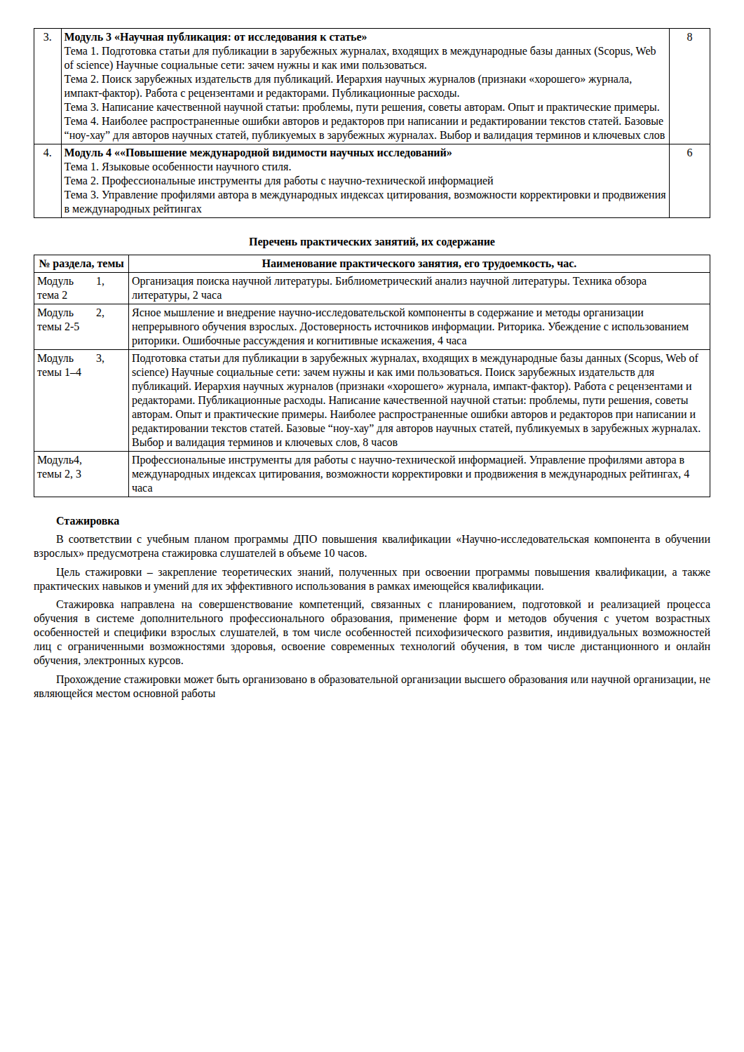| 3. | Модуль 3 «Научная публикация: от исследования к статье» Тема 1. Подготовка статьи для публикации в зарубежных журналах, входящих в международные базы данных (Scopus, Web of science) Научные социальные сети: зачем нужны и как ими пользоваться. Тема 2. Поиск зарубежных издательств для публикаций. Иерархия научных журналов (признаки «хорошего» журнала, импакт-фактор). Работа с рецензентами и редакторами. Публикационные расходы. Тема 3. Написание качественной научной статьи: проблемы, пути решения, советы авторам. Опыт и практические примеры. Тема 4. Наиболее распространенные ошибки авторов и редакторов при написании и редактировании текстов статей. Базовые “ноу-хау” для авторов научных статей, публикуемых в зарубежных журналах. Выбор и валидация терминов и ключевых слов | 8 |
| 4. | Модуль 4 ««Повышение международной видимости научных исследований» Тема 1. Языковые особенности научного стиля. Тема 2. Профессиональные инструменты для работы с научно-технической информацией Тема 3. Управление профилями автора в международных индексах цитирования, возможности корректировки и продвижения в международных рейтингах | 6 |
Перечень практических занятий, их содержание
| № раздела, темы | Наименование практического занятия, его трудоемкость, час. |
| --- | --- |
| Модуль 1, тема 2 | Организация поиска научной литературы. Библиометрический анализ научной литературы. Техника обзора литературы, 2 часа |
| Модуль 2, темы 2-5 | Ясное мышление и внедрение научно-исследовательской компоненты в содержание и методы организации непрерывного обучения взрослых. Достоверность источников информации. Риторика. Убеждение с использованием риторики. Ошибочные рассуждения и когнитивные искажения, 4 часа |
| Модуль 3, темы 1–4 | Подготовка статьи для публикации в зарубежных журналах, входящих в международные базы данных (Scopus, Web of science) Научные социальные сети: зачем нужны и как ими пользоваться. Поиск зарубежных издательств для публикаций. Иерархия научных журналов (признаки «хорошего» журнала, импакт-фактор). Работа с рецензентами и редакторами. Публикационные расходы. Написание качественной научной статьи: проблемы, пути решения, советы авторам. Опыт и практические примеры. Наиболее распространенные ошибки авторов и редакторов при написании и редактировании текстов статей. Базовые “ноу-хау” для авторов научных статей, публикуемых в зарубежных журналах. Выбор и валидация терминов и ключевых слов, 8 часов |
| Модуль4, темы 2, 3 | Профессиональные инструменты для работы с научно-технической информацией. Управление профилями автора в международных индексах цитирования, возможности корректировки и продвижения в международных рейтингах, 4 часа |
Стажировка
В соответствии с учебным планом программы ДПО повышения квалификации «Научно-исследовательская компонента в обучении взрослых» предусмотрена стажировка слушателей в объеме 10 часов.
Цель стажировки – закрепление теоретических знаний, полученных при освоении программы повышения квалификации, а также практических навыков и умений для их эффективного использования в рамках имеющейся квалификации.
Стажировка направлена на совершенствование компетенций, связанных с планированием, подготовкой и реализацией процесса обучения в системе дополнительного профессионального образования, применение форм и методов обучения с учетом возрастных особенностей и специфики взрослых слушателей, в том числе особенностей психофизического развития, индивидуальных возможностей лиц с ограниченными возможностями здоровья, освоение современных технологий обучения, в том числе дистанционного и онлайн обучения, электронных курсов.
Прохождение стажировки может быть организовано в образовательной организации высшего образования или научной организации, не являющейся местом основной работы